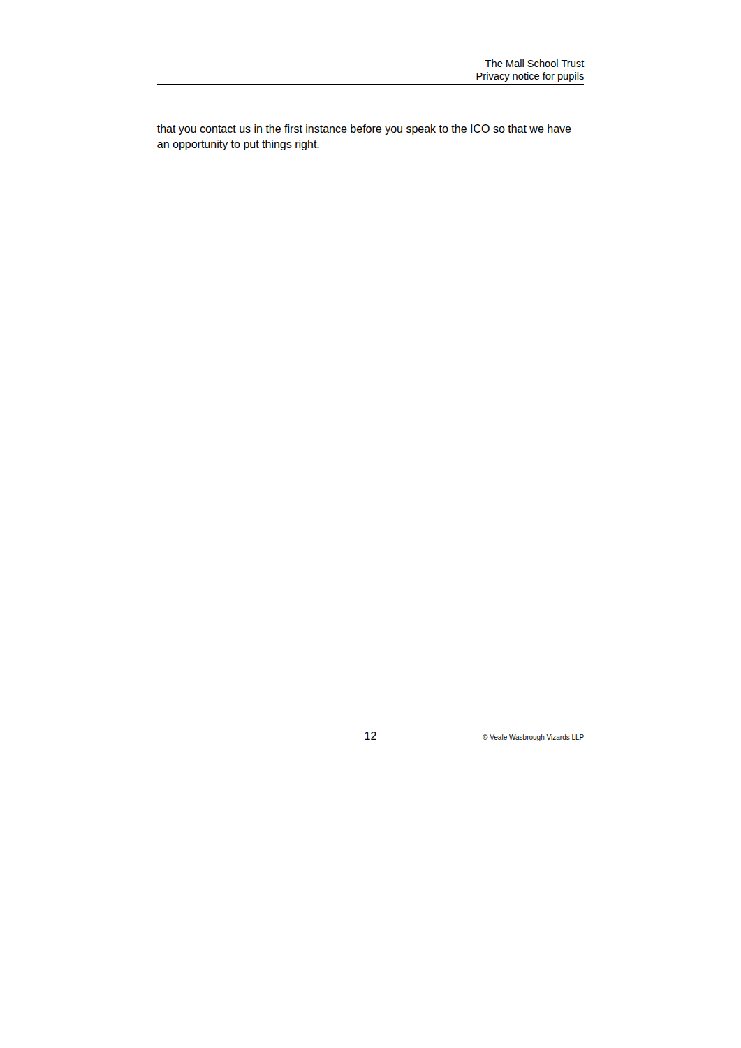The Mall School Trust Privacy notice for pupils
that you contact us in the first instance before you speak to the ICO so that we have an opportunity to put things right.
12
© Veale Wasbrough Vizards LLP